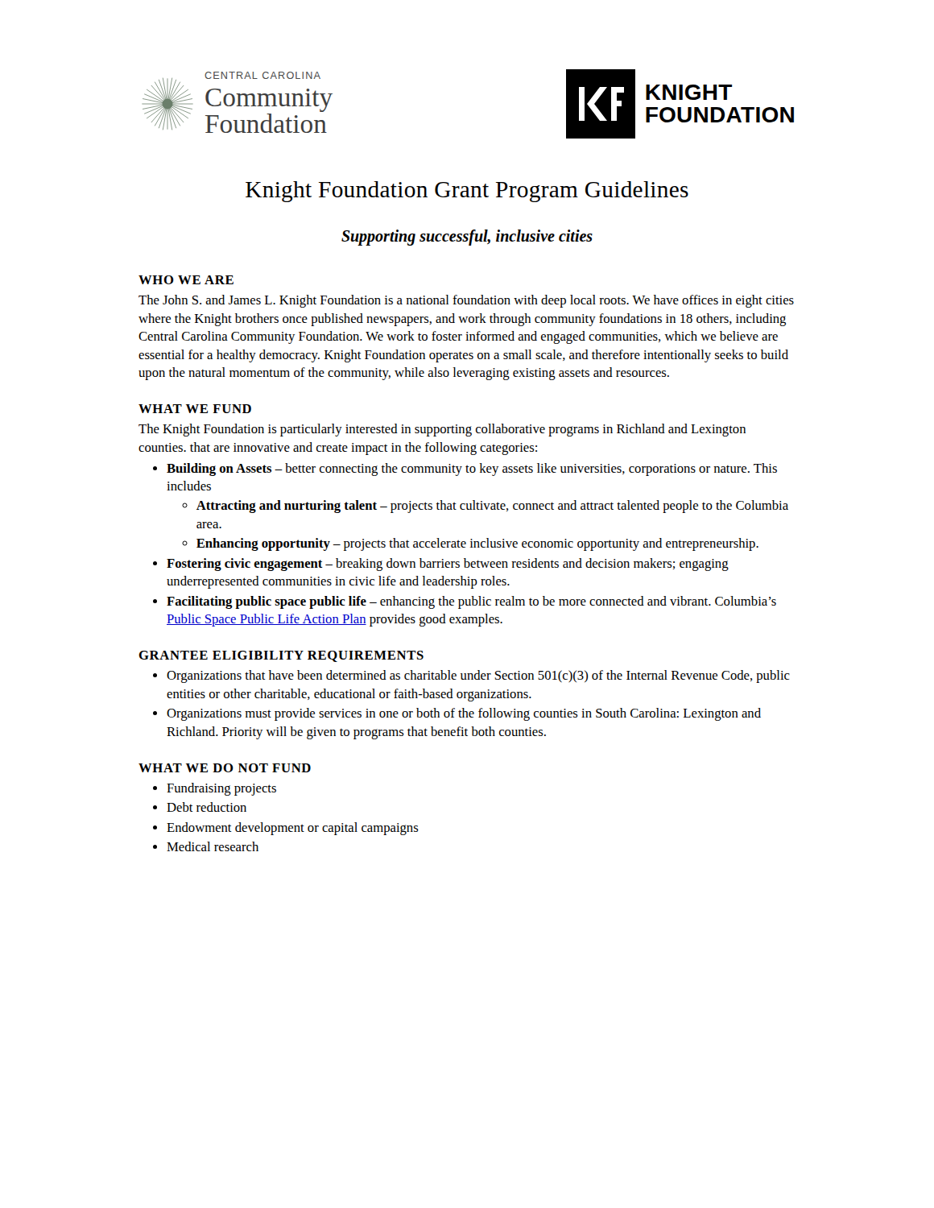CENTRAL CAROLINA Community Foundation
KNIGHT
FOUNDATION
Knight Foundation Grant Program Guidelines
Supporting successful, inclusive cities
WHO WE ARE
The John S. and James L. Knight Foundation is a national foundation with deep local roots. We have offices in eight cities where the Knight brothers once published newspapers, and work through community foundations in 18 others, including Central Carolina Community Foundation. We work to foster informed and engaged communities, which we believe are essential for a healthy democracy. Knight Foundation operates on a small scale, and therefore intentionally seeks to build upon the natural momentum of the community, while also leveraging existing assets and resources.
WHAT WE FUND
The Knight Foundation is particularly interested in supporting collaborative programs in Richland and Lexington counties. that are innovative and create impact in the following categories:
Building on Assets – better connecting the community to key assets like universities, corporations or nature. This includes
Attracting and nurturing talent – projects that cultivate, connect and attract talented people to the Columbia area.
Enhancing opportunity – projects that accelerate inclusive economic opportunity and entrepreneurship.
Fostering civic engagement – breaking down barriers between residents and decision makers; engaging underrepresented communities in civic life and leadership roles.
Facilitating public space public life – enhancing the public realm to be more connected and vibrant. Columbia’s Public Space Public Life Action Plan provides good examples.
GRANTEE ELIGIBILITY REQUIREMENTS
Organizations that have been determined as charitable under Section 501(c)(3) of the Internal Revenue Code, public entities or other charitable, educational or faith-based organizations.
Organizations must provide services in one or both of the following counties in South Carolina: Lexington and Richland. Priority will be given to programs that benefit both counties.
WHAT WE DO NOT FUND
Fundraising projects
Debt reduction
Endowment development or capital campaigns
Medical research